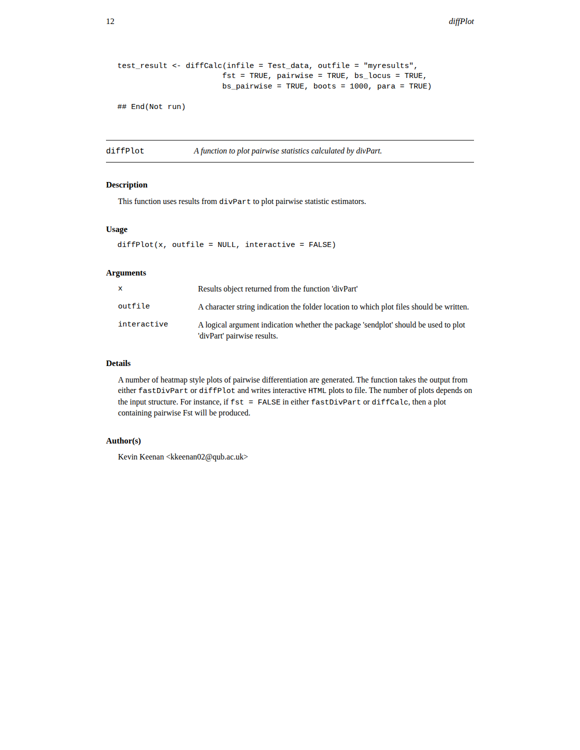12 diffPlot
test_result <- diffCalc(infile = Test_data, outfile = "myresults",
                       fst = TRUE, pairwise = TRUE, bs_locus = TRUE,
                       bs_pairwise = TRUE, boots = 1000, para = TRUE)

## End(Not run)
diffPlot A function to plot pairwise statistics calculated by divPart.
Description
This function uses results from divPart to plot pairwise statistic estimators.
Usage
diffPlot(x, outfile = NULL, interactive = FALSE)
Arguments
x
Results object returned from the function 'divPart'
outfile
A character string indication the folder location to which plot files should be written.
interactive
A logical argument indication whether the package 'sendplot' should be used to plot 'divPart' pairwise results.
Details
A number of heatmap style plots of pairwise differentiation are generated. The function takes the output from either fastDivPart or diffPlot and writes interactive HTML plots to file. The number of plots depends on the input structure. For instance, if fst = FALSE in either fastDivPart or diffCalc, then a plot containing pairwise Fst will be produced.
Author(s)
Kevin Keenan <kkeenan02@qub.ac.uk>